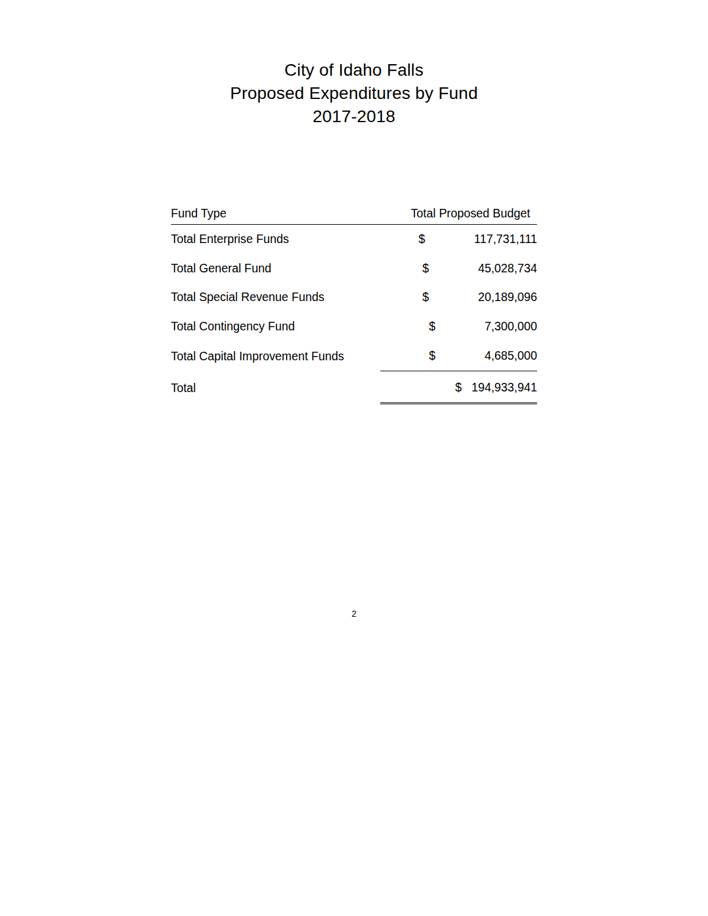City of Idaho Falls Proposed Expenditures by Fund 2017-2018
| Fund Type | Total Proposed Budget |
| --- | --- |
| Total Enterprise Funds | $ 117,731,111 |
| Total General Fund | $ 45,028,734 |
| Total Special Revenue Funds | $ 20,189,096 |
| Total Contingency Fund | $ 7,300,000 |
| Total Capital Improvement Funds | $ 4,685,000 |
| Total | $ 194,933,941 |
2